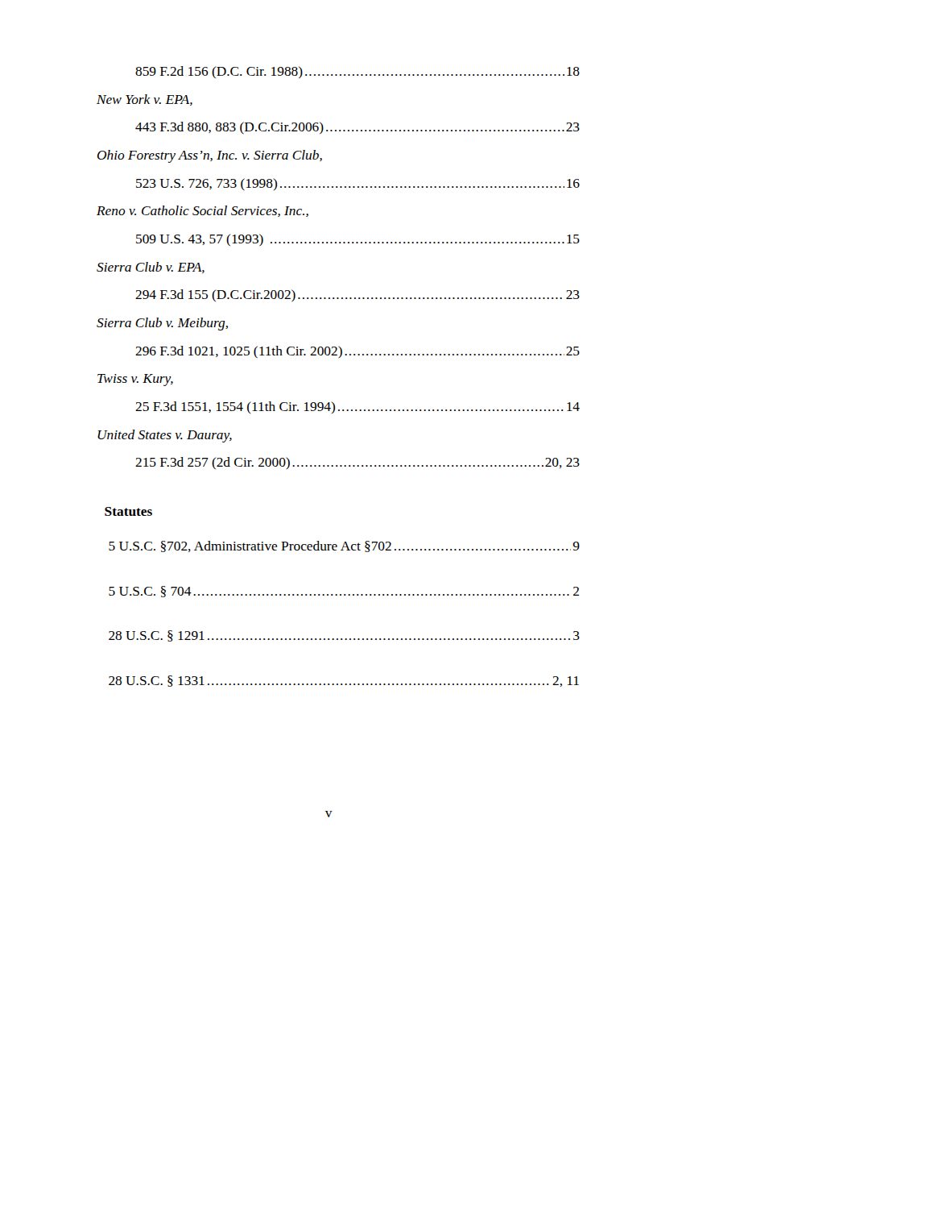859 F.2d 156 (D.C. Cir. 1988) ......................................................................................... 18
New York v. EPA,
443 F.3d 880, 883 (D.C.Cir.2006) ................................................................................. 23
Ohio Forestry Ass’n, Inc. v. Sierra Club,
523 U.S. 726, 733 (1998) ................................................................................................ 16
Reno v. Catholic Social Services, Inc.,
509 U.S. 43, 57 (1993) .................................................................................................. 15
Sierra Club v. EPA,
294 F.3d 155 (D.C.Cir.2002) .......................................................................................... 23
Sierra Club v. Meiburg,
296 F.3d 1021, 1025 (11th Cir. 2002) ........................................................................... 25
Twiss v. Kury,
25 F.3d 1551, 1554 (11th Cir. 1994) .............................................................................. 14
United States v. Dauray,
215 F.3d 257 (2d Cir. 2000) ..................................................................................... 20, 23
Statutes
5 U.S.C. §702, Administrative Procedure Act §702 ..................................................................... 9
5 U.S.C. § 704 ............................................................................................................. 2
28 U.S.C. § 1291 ............................................................................................................ 3
28 U.S.C. § 1331 ..................................................................................................... 2, 11
v